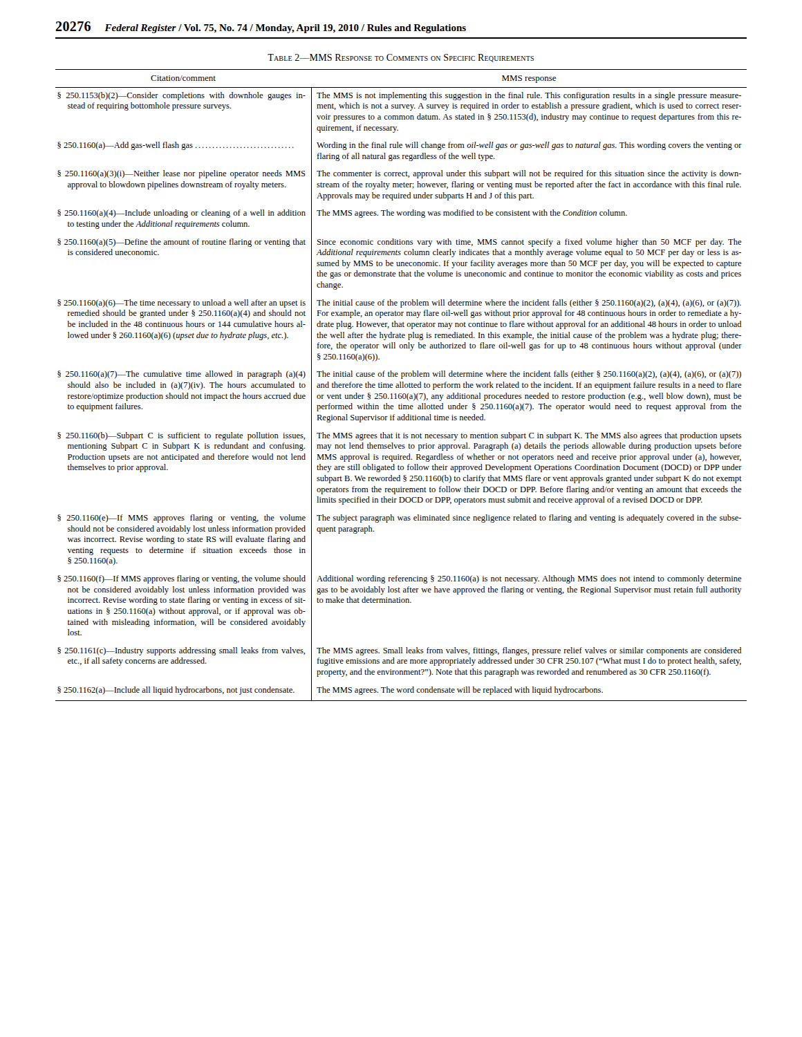20276
Federal Register / Vol. 75, No. 74 / Monday, April 19, 2010 / Rules and Regulations
Table 2—MMS Response to Comments on Specific Requirements
| Citation/comment | MMS response |
| --- | --- |
| § 250.1153(b)(2)—Consider completions with downhole gauges instead of requiring bottomhole pressure surveys. | The MMS is not implementing this suggestion in the final rule. This configuration results in a single pressure measurement, which is not a survey. A survey is required in order to establish a pressure gradient, which is used to correct reservoir pressures to a common datum. As stated in § 250.1153(d), industry may continue to request departures from this requirement, if necessary. |
| § 250.1160(a)—Add gas-well flash gas ............................. | Wording in the final rule will change from oil-well gas or gas-well gas to natural gas. This wording covers the venting or flaring of all natural gas regardless of the well type. |
| § 250.1160(a)(3)(i)—Neither lease nor pipeline operator needs MMS approval to blowdown pipelines downstream of royalty meters. | The commenter is correct, approval under this subpart will not be required for this situation since the activity is downstream of the royalty meter; however, flaring or venting must be reported after the fact in accordance with this final rule. Approvals may be required under subparts H and J of this part. |
| § 250.1160(a)(4)—Include unloading or cleaning of a well in addition to testing under the Additional requirements column. | The MMS agrees. The wording was modified to be consistent with the Condition column. |
| § 250.1160(a)(5)—Define the amount of routine flaring or venting that is considered uneconomic. | Since economic conditions vary with time, MMS cannot specify a fixed volume higher than 50 MCF per day. The Additional requirements column clearly indicates that a monthly average volume equal to 50 MCF per day or less is assumed by MMS to be uneconomic. If your facility averages more than 50 MCF per day, you will be expected to capture the gas or demonstrate that the volume is uneconomic and continue to monitor the economic viability as costs and prices change. |
| § 250.1160(a)(6)—The time necessary to unload a well after an upset is remedied should be granted under § 250.1160(a)(4) and should not be included in the 48 continuous hours or 144 cumulative hours allowed under § 260.1160(a)(6) ( upset due to hydrate plugs, etc. ). | The initial cause of the problem will determine where the incident falls (either § 250.1160(a)(2), (a)(4), (a)(6), or (a)(7)). For example, an operator may flare oil-well gas without prior approval for 48 continuous hours in order to remediate a hydrate plug. However, that operator may not continue to flare without approval for an additional 48 hours in order to unload the well after the hydrate plug is remediated. In this example, the initial cause of the problem was a hydrate plug; therefore, the operator will only be authorized to flare oil-well gas for up to 48 continuous hours without approval (under § 250.1160(a)(6)). |
| § 250.1160(a)(7)—The cumulative time allowed in paragraph (a)(4) should also be included in (a)(7)(iv). The hours accumulated to restore/optimize production should not impact the hours accrued due to equipment failures. | The initial cause of the problem will determine where the incident falls (either § 250.1160(a)(2), (a)(4), (a)(6), or (a)(7)) and therefore the time allotted to perform the work related to the incident. If an equipment failure results in a need to flare or vent under § 250.1160(a)(7), any additional procedures needed to restore production (e.g., well blow down), must be performed within the time allotted under § 250.1160(a)(7). The operator would need to request approval from the Regional Supervisor if additional time is needed. |
| § 250.1160(b)—Subpart C is sufficient to regulate pollution issues, mentioning Subpart C in Subpart K is redundant and confusing. Production upsets are not anticipated and therefore would not lend themselves to prior approval. | The MMS agrees that it is not necessary to mention subpart C in subpart K. The MMS also agrees that production upsets may not lend themselves to prior approval. Paragraph (a) details the periods allowable during production upsets before MMS approval is required. Regardless of whether or not operators need and receive prior approval under (a), however, they are still obligated to follow their approved Development Operations Coordination Document (DOCD) or DPP under subpart B. We reworded § 250.1160(b) to clarify that MMS flare or vent approvals granted under subpart K do not exempt operators from the requirement to follow their DOCD or DPP. Before flaring and/or venting an amount that exceeds the limits specified in their DOCD or DPP, operators must submit and receive approval of a revised DOCD or DPP. |
| § 250.1160(e)—If MMS approves flaring or venting, the volume should not be considered avoidably lost unless information provided was incorrect. Revise wording to state RS will evaluate flaring and venting requests to determine if situation exceeds those in § 250.1160(a). | The subject paragraph was eliminated since negligence related to flaring and venting is adequately covered in the subsequent paragraph. |
| § 250.1160(f)—If MMS approves flaring or venting, the volume should not be considered avoidably lost unless information provided was incorrect. Revise wording to state flaring or venting in excess of situations in § 250.1160(a) without approval, or if approval was obtained with misleading information, will be considered avoidably lost. | Additional wording referencing § 250.1160(a) is not necessary. Although MMS does not intend to commonly determine gas to be avoidably lost after we have approved the flaring or venting, the Regional Supervisor must retain full authority to make that determination. |
| § 250.1161(c)—Industry supports addressing small leaks from valves, etc., if all safety concerns are addressed. | The MMS agrees. Small leaks from valves, fittings, flanges, pressure relief valves or similar components are considered fugitive emissions and are more appropriately addressed under 30 CFR 250.107 (“What must I do to protect health, safety, property, and the environment?”). Note that this paragraph was reworded and renumbered as 30 CFR 250.1160(f). |
| § 250.1162(a)—Include all liquid hydrocarbons, not just condensate. | The MMS agrees. The word condensate will be replaced with liquid hydrocarbons. |